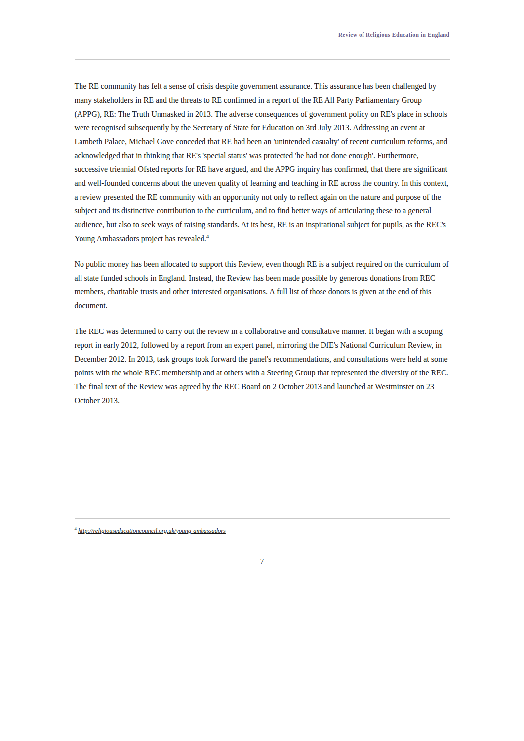Review of Religious Education in England
The RE community has felt a sense of crisis despite government assurance. This assurance has been challenged by many stakeholders in RE and the threats to RE confirmed in a report of the RE All Party Parliamentary Group (APPG), RE: The Truth Unmasked in 2013. The adverse consequences of government policy on RE's place in schools were recognised subsequently by the Secretary of State for Education on 3rd July 2013. Addressing an event at Lambeth Palace, Michael Gove conceded that RE had been an 'unintended casualty' of recent curriculum reforms, and acknowledged that in thinking that RE's 'special status' was protected 'he had not done enough'. Furthermore, successive triennial Ofsted reports for RE have argued, and the APPG inquiry has confirmed, that there are significant and well-founded concerns about the uneven quality of learning and teaching in RE across the country. In this context, a review presented the RE community with an opportunity not only to reflect again on the nature and purpose of the subject and its distinctive contribution to the curriculum, and to find better ways of articulating these to a general audience, but also to seek ways of raising standards. At its best, RE is an inspirational subject for pupils, as the REC's Young Ambassadors project has revealed.4
No public money has been allocated to support this Review, even though RE is a subject required on the curriculum of all state funded schools in England. Instead, the Review has been made possible by generous donations from REC members, charitable trusts and other interested organisations. A full list of those donors is given at the end of this document.
The REC was determined to carry out the review in a collaborative and consultative manner. It began with a scoping report in early 2012, followed by a report from an expert panel, mirroring the DfE's National Curriculum Review, in December 2012. In 2013, task groups took forward the panel's recommendations, and consultations were held at some points with the whole REC membership and at others with a Steering Group that represented the diversity of the REC. The final text of the Review was agreed by the REC Board on 2 October 2013 and launched at Westminster on 23 October 2013.
4 http://religiouseducationcouncil.org.uk/young-ambassadors
7